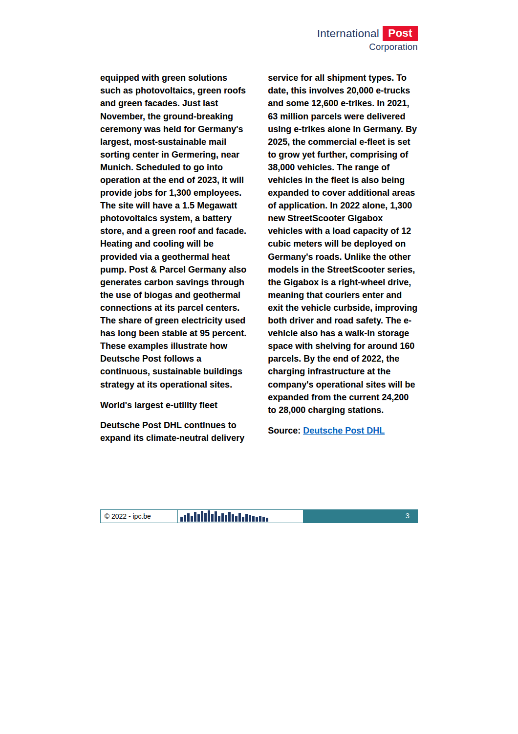International Post
Corporation
equipped with green solutions such as photovoltaics, green roofs and green facades. Just last November, the ground-breaking ceremony was held for Germany's largest, most-sustainable mail sorting center in Germering, near Munich. Scheduled to go into operation at the end of 2023, it will provide jobs for 1,300 employees. The site will have a 1.5 Megawatt photovoltaics system, a battery store, and a green roof and facade. Heating and cooling will be provided via a geothermal heat pump. Post & Parcel Germany also generates carbon savings through the use of biogas and geothermal connections at its parcel centers. The share of green electricity used has long been stable at 95 percent. These examples illustrate how Deutsche Post follows a continuous, sustainable buildings strategy at its operational sites.
World's largest e-utility fleet
Deutsche Post DHL continues to expand its climate-neutral delivery service for all shipment types. To date, this involves 20,000 e-trucks and some 12,600 e-trikes. In 2021, 63 million parcels were delivered using e-trikes alone in Germany. By 2025, the commercial e-fleet is set to grow yet further, comprising of 38,000 vehicles. The range of vehicles in the fleet is also being expanded to cover additional areas of application. In 2022 alone, 1,300 new StreetScooter Gigabox vehicles with a load capacity of 12 cubic meters will be deployed on Germany's roads. Unlike the other models in the StreetScooter series, the Gigabox is a right-wheel drive, meaning that couriers enter and exit the vehicle curbside, improving both driver and road safety. The e-vehicle also has a walk-in storage space with shelving for around 160 parcels. By the end of 2022, the charging infrastructure at the company's operational sites will be expanded from the current 24,200 to 28,000 charging stations.
Source: Deutsche Post DHL
© 2022 - ipc.be
3